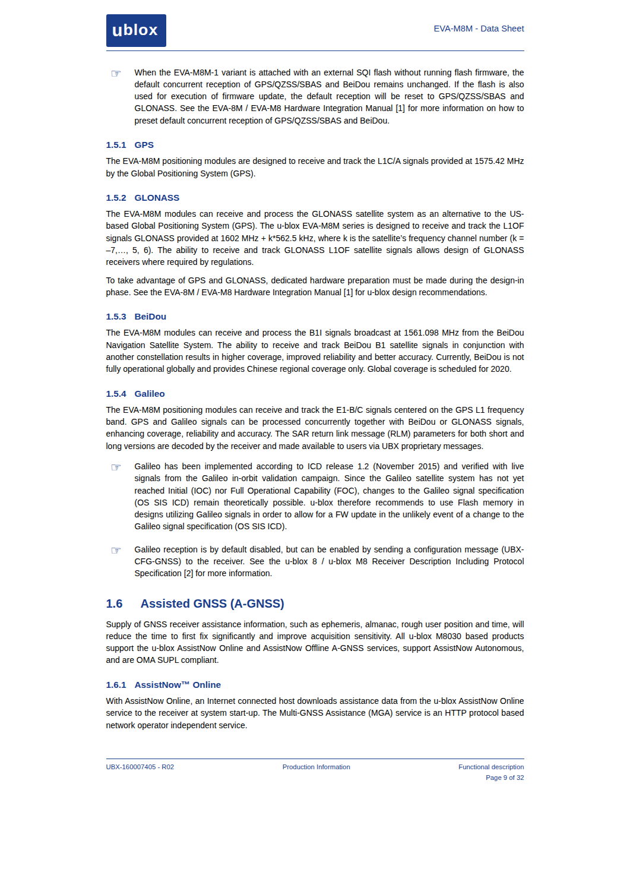ublox
EVA-M8M - Data Sheet
☞
When the EVA-M8M-1 variant is attached with an external SQI flash without running flash firmware, the default concurrent reception of GPS/QZSS/SBAS and BeiDou remains unchanged. If the flash is also used for execution of firmware update, the default reception will be reset to GPS/QZSS/SBAS and GLONASS. See the EVA-8M / EVA-M8 Hardware Integration Manual [1] for more information on how to preset default concurrent reception of GPS/QZSS/SBAS and BeiDou.
1.5.1 GPS
The EVA-M8M positioning modules are designed to receive and track the L1C/A signals provided at 1575.42 MHz by the Global Positioning System (GPS).
1.5.2 GLONASS
The EVA-M8M modules can receive and process the GLONASS satellite system as an alternative to the US-based Global Positioning System (GPS). The u-blox EVA-M8M series is designed to receive and track the L1OF signals GLONASS provided at 1602 MHz + k*562.5 kHz, where k is the satellite’s frequency channel number (k = –7,…, 5, 6). The ability to receive and track GLONASS L1OF satellite signals allows design of GLONASS receivers where required by regulations.
To take advantage of GPS and GLONASS, dedicated hardware preparation must be made during the design-in phase. See the EVA-8M / EVA-M8 Hardware Integration Manual [1] for u-blox design recommendations.
1.5.3 BeiDou
The EVA-M8M modules can receive and process the B1I signals broadcast at 1561.098 MHz from the BeiDou Navigation Satellite System. The ability to receive and track BeiDou B1 satellite signals in conjunction with another constellation results in higher coverage, improved reliability and better accuracy. Currently, BeiDou is not fully operational globally and provides Chinese regional coverage only. Global coverage is scheduled for 2020.
1.5.4 Galileo
The EVA-M8M positioning modules can receive and track the E1-B/C signals centered on the GPS L1 frequency band. GPS and Galileo signals can be processed concurrently together with BeiDou or GLONASS signals, enhancing coverage, reliability and accuracy. The SAR return link message (RLM) parameters for both short and long versions are decoded by the receiver and made available to users via UBX proprietary messages.
☞
Galileo has been implemented according to ICD release 1.2 (November 2015) and verified with live signals from the Galileo in-orbit validation campaign. Since the Galileo satellite system has not yet reached Initial (IOC) nor Full Operational Capability (FOC), changes to the Galileo signal specification (OS SIS ICD) remain theoretically possible. u-blox therefore recommends to use Flash memory in designs utilizing Galileo signals in order to allow for a FW update in the unlikely event of a change to the Galileo signal specification (OS SIS ICD).
☞
Galileo reception is by default disabled, but can be enabled by sending a configuration message (UBX-CFG-GNSS) to the receiver. See the u-blox 8 / u-blox M8 Receiver Description Including Protocol Specification [2] for more information.
1.6 Assisted GNSS (A-GNSS)
Supply of GNSS receiver assistance information, such as ephemeris, almanac, rough user position and time, will reduce the time to first fix significantly and improve acquisition sensitivity. All u-blox M8030 based products support the u-blox AssistNow Online and AssistNow Offline A-GNSS services, support AssistNow Autonomous, and are OMA SUPL compliant.
1.6.1 AssistNow™ Online
With AssistNow Online, an Internet connected host downloads assistance data from the u-blox AssistNow Online service to the receiver at system start-up. The Multi-GNSS Assistance (MGA) service is an HTTP protocol based network operator independent service.
UBX-160007405 - R02
Production Information
Functional description
Page 9 of 32